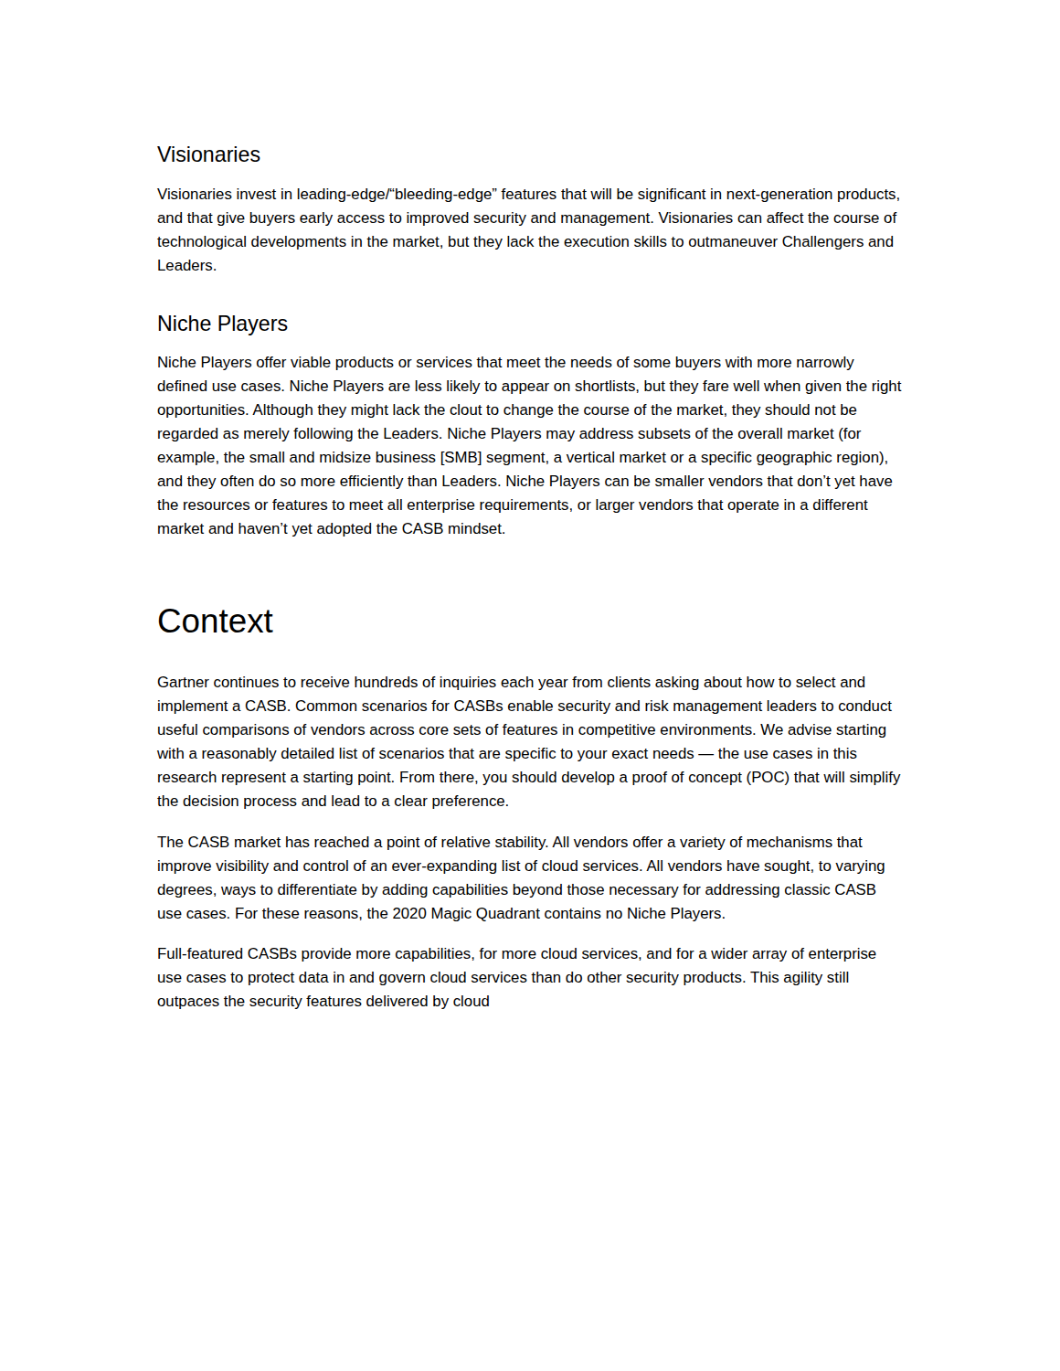Visionaries
Visionaries invest in leading-edge/“bleeding-edge” features that will be significant in next-generation products, and that give buyers early access to improved security and management. Visionaries can affect the course of technological developments in the market, but they lack the execution skills to outmaneuver Challengers and Leaders.
Niche Players
Niche Players offer viable products or services that meet the needs of some buyers with more narrowly defined use cases. Niche Players are less likely to appear on shortlists, but they fare well when given the right opportunities. Although they might lack the clout to change the course of the market, they should not be regarded as merely following the Leaders. Niche Players may address subsets of the overall market (for example, the small and midsize business [SMB] segment, a vertical market or a specific geographic region), and they often do so more efficiently than Leaders. Niche Players can be smaller vendors that don’t yet have the resources or features to meet all enterprise requirements, or larger vendors that operate in a different market and haven’t yet adopted the CASB mindset.
Context
Gartner continues to receive hundreds of inquiries each year from clients asking about how to select and implement a CASB. Common scenarios for CASBs enable security and risk management leaders to conduct useful comparisons of vendors across core sets of features in competitive environments. We advise starting with a reasonably detailed list of scenarios that are specific to your exact needs — the use cases in this research represent a starting point. From there, you should develop a proof of concept (POC) that will simplify the decision process and lead to a clear preference.
The CASB market has reached a point of relative stability. All vendors offer a variety of mechanisms that improve visibility and control of an ever-expanding list of cloud services. All vendors have sought, to varying degrees, ways to differentiate by adding capabilities beyond those necessary for addressing classic CASB use cases. For these reasons, the 2020 Magic Quadrant contains no Niche Players.
Full-featured CASBs provide more capabilities, for more cloud services, and for a wider array of enterprise use cases to protect data in and govern cloud services than do other security products. This agility still outpaces the security features delivered by cloud